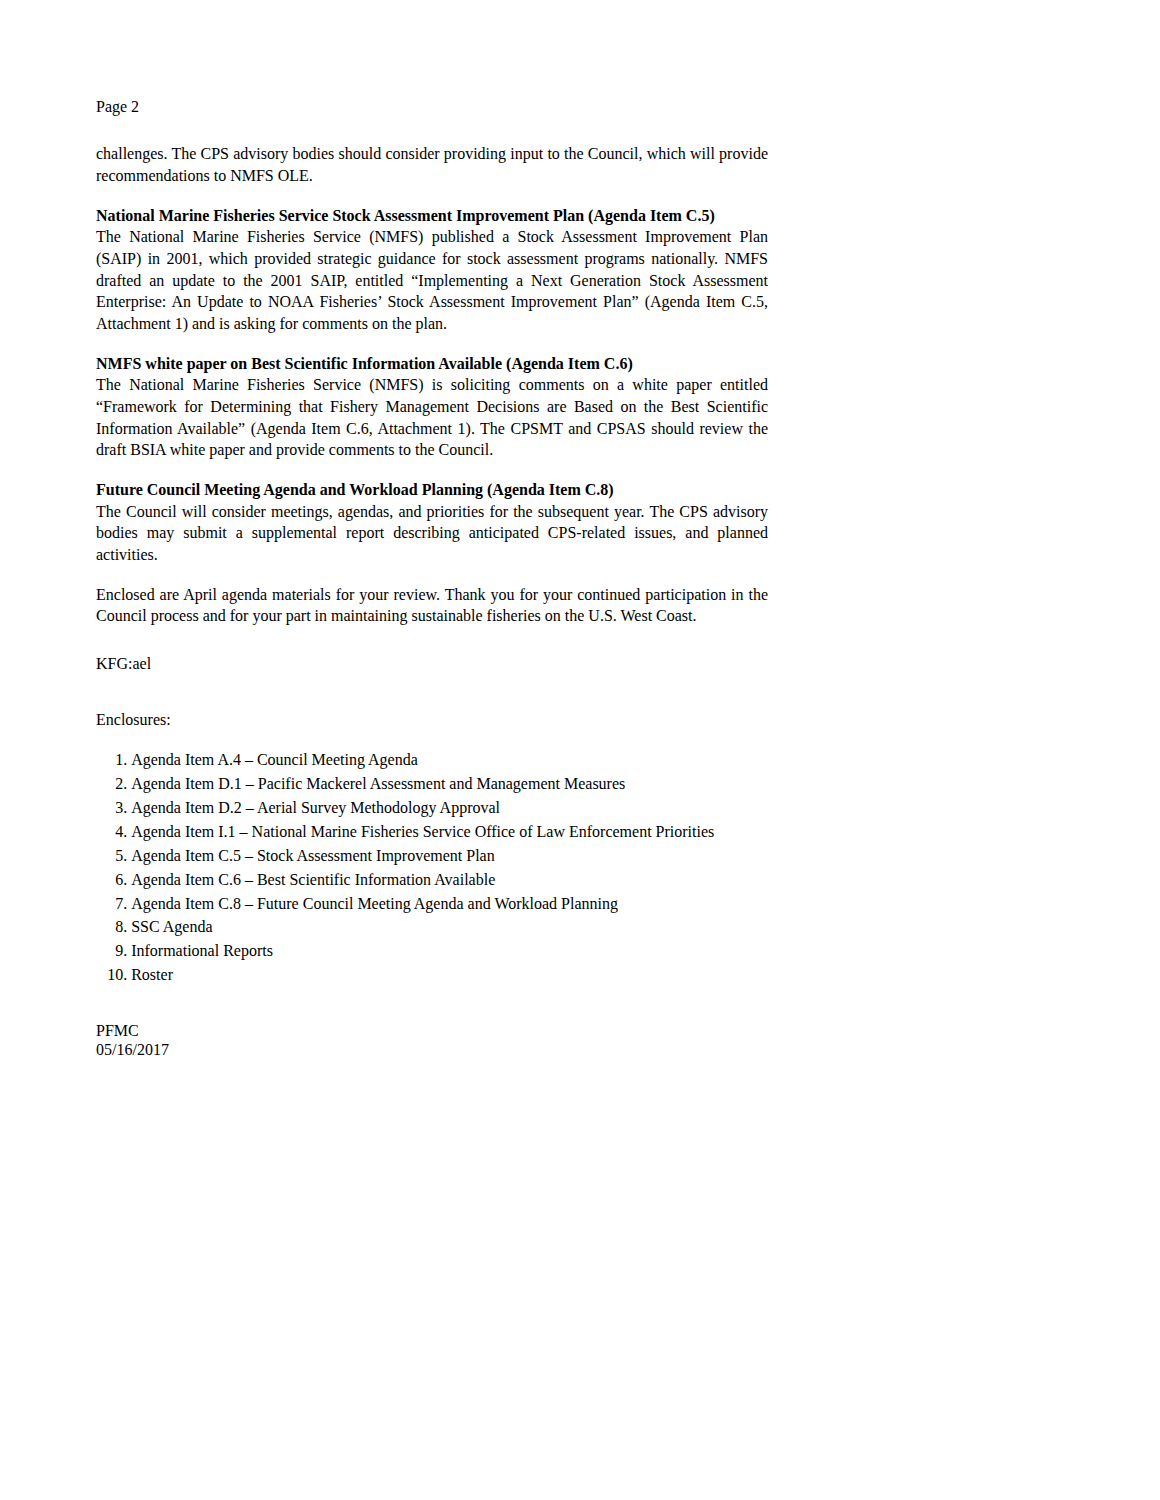Page 2
challenges. The CPS advisory bodies should consider providing input to the Council, which will provide recommendations to NMFS OLE.
National Marine Fisheries Service Stock Assessment Improvement Plan (Agenda Item C.5)
The National Marine Fisheries Service (NMFS) published a Stock Assessment Improvement Plan (SAIP) in 2001, which provided strategic guidance for stock assessment programs nationally. NMFS drafted an update to the 2001 SAIP, entitled “Implementing a Next Generation Stock Assessment Enterprise: An Update to NOAA Fisheries’ Stock Assessment Improvement Plan” (Agenda Item C.5, Attachment 1) and is asking for comments on the plan.
NMFS white paper on Best Scientific Information Available (Agenda Item C.6)
The National Marine Fisheries Service (NMFS) is soliciting comments on a white paper entitled “Framework for Determining that Fishery Management Decisions are Based on the Best Scientific Information Available” (Agenda Item C.6, Attachment 1). The CPSMT and CPSAS should review the draft BSIA white paper and provide comments to the Council.
Future Council Meeting Agenda and Workload Planning (Agenda Item C.8)
The Council will consider meetings, agendas, and priorities for the subsequent year. The CPS advisory bodies may submit a supplemental report describing anticipated CPS-related issues, and planned activities.
Enclosed are April agenda materials for your review. Thank you for your continued participation in the Council process and for your part in maintaining sustainable fisheries on the U.S. West Coast.
KFG:ael
Enclosures:
Agenda Item A.4 – Council Meeting Agenda
Agenda Item D.1 – Pacific Mackerel Assessment and Management Measures
Agenda Item D.2 – Aerial Survey Methodology Approval
Agenda Item I.1 – National Marine Fisheries Service Office of Law Enforcement Priorities
Agenda Item C.5 – Stock Assessment Improvement Plan
Agenda Item C.6 – Best Scientific Information Available
Agenda Item C.8 – Future Council Meeting Agenda and Workload Planning
SSC Agenda
Informational Reports
Roster
PFMC
05/16/2017